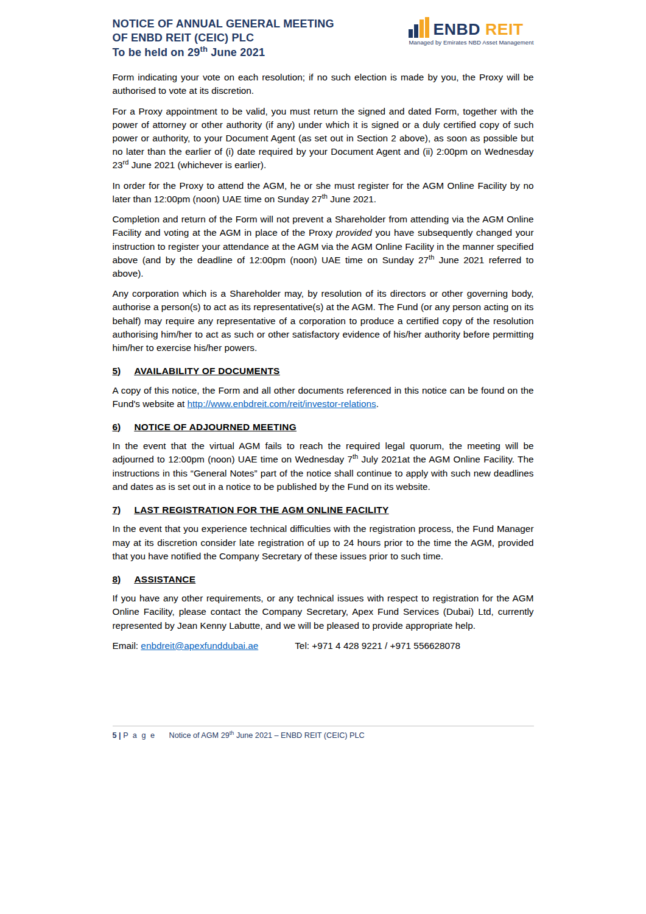NOTICE OF ANNUAL GENERAL MEETING OF ENBD REIT (CEIC) PLC To be held on 29th June 2021
ENBD REIT
Managed by Emirates NBD Asset Management
Form indicating your vote on each resolution; if no such election is made by you, the Proxy will be authorised to vote at its discretion.
For a Proxy appointment to be valid, you must return the signed and dated Form, together with the power of attorney or other authority (if any) under which it is signed or a duly certified copy of such power or authority, to your Document Agent (as set out in Section 2 above), as soon as possible but no later than the earlier of (i) date required by your Document Agent and (ii) 2:00pm on Wednesday 23rd June 2021 (whichever is earlier).
In order for the Proxy to attend the AGM, he or she must register for the AGM Online Facility by no later than 12:00pm (noon) UAE time on Sunday 27th June 2021.
Completion and return of the Form will not prevent a Shareholder from attending via the AGM Online Facility and voting at the AGM in place of the Proxy provided you have subsequently changed your instruction to register your attendance at the AGM via the AGM Online Facility in the manner specified above (and by the deadline of 12:00pm (noon) UAE time on Sunday 27th June 2021 referred to above).
Any corporation which is a Shareholder may, by resolution of its directors or other governing body, authorise a person(s) to act as its representative(s) at the AGM. The Fund (or any person acting on its behalf) may require any representative of a corporation to produce a certified copy of the resolution authorising him/her to act as such or other satisfactory evidence of his/her authority before permitting him/her to exercise his/her powers.
5 AVAILABILITY OF DOCUMENTS
A copy of this notice, the Form and all other documents referenced in this notice can be found on the Fund's website at http://www.enbdreit.com/reit/investor-relations.
6 NOTICE OF ADJOURNED MEETING
In the event that the virtual AGM fails to reach the required legal quorum, the meeting will be adjourned to 12:00pm (noon) UAE time on Wednesday 7th July 2021at the AGM Online Facility. The instructions in this “General Notes” part of the notice shall continue to apply with such new deadlines and dates as is set out in a notice to be published by the Fund on its website.
7 LAST REGISTRATION FOR THE AGM ONLINE FACILITY
In the event that you experience technical difficulties with the registration process, the Fund Manager may at its discretion consider late registration of up to 24 hours prior to the time the AGM, provided that you have notified the Company Secretary of these issues prior to such time.
8 ASSISTANCE
If you have any other requirements, or any technical issues with respect to registration for the AGM Online Facility, please contact the Company Secretary, Apex Fund Services (Dubai) Ltd, currently represented by Jean Kenny Labutte, and we will be pleased to provide appropriate help.
Email: enbdreit@apexfunddubai.ae
Tel: +971 4 428 9221 / +971 556628078
5 | P a g e Notice of AGM 29th June 2021 – ENBD REIT (CEIC) PLC